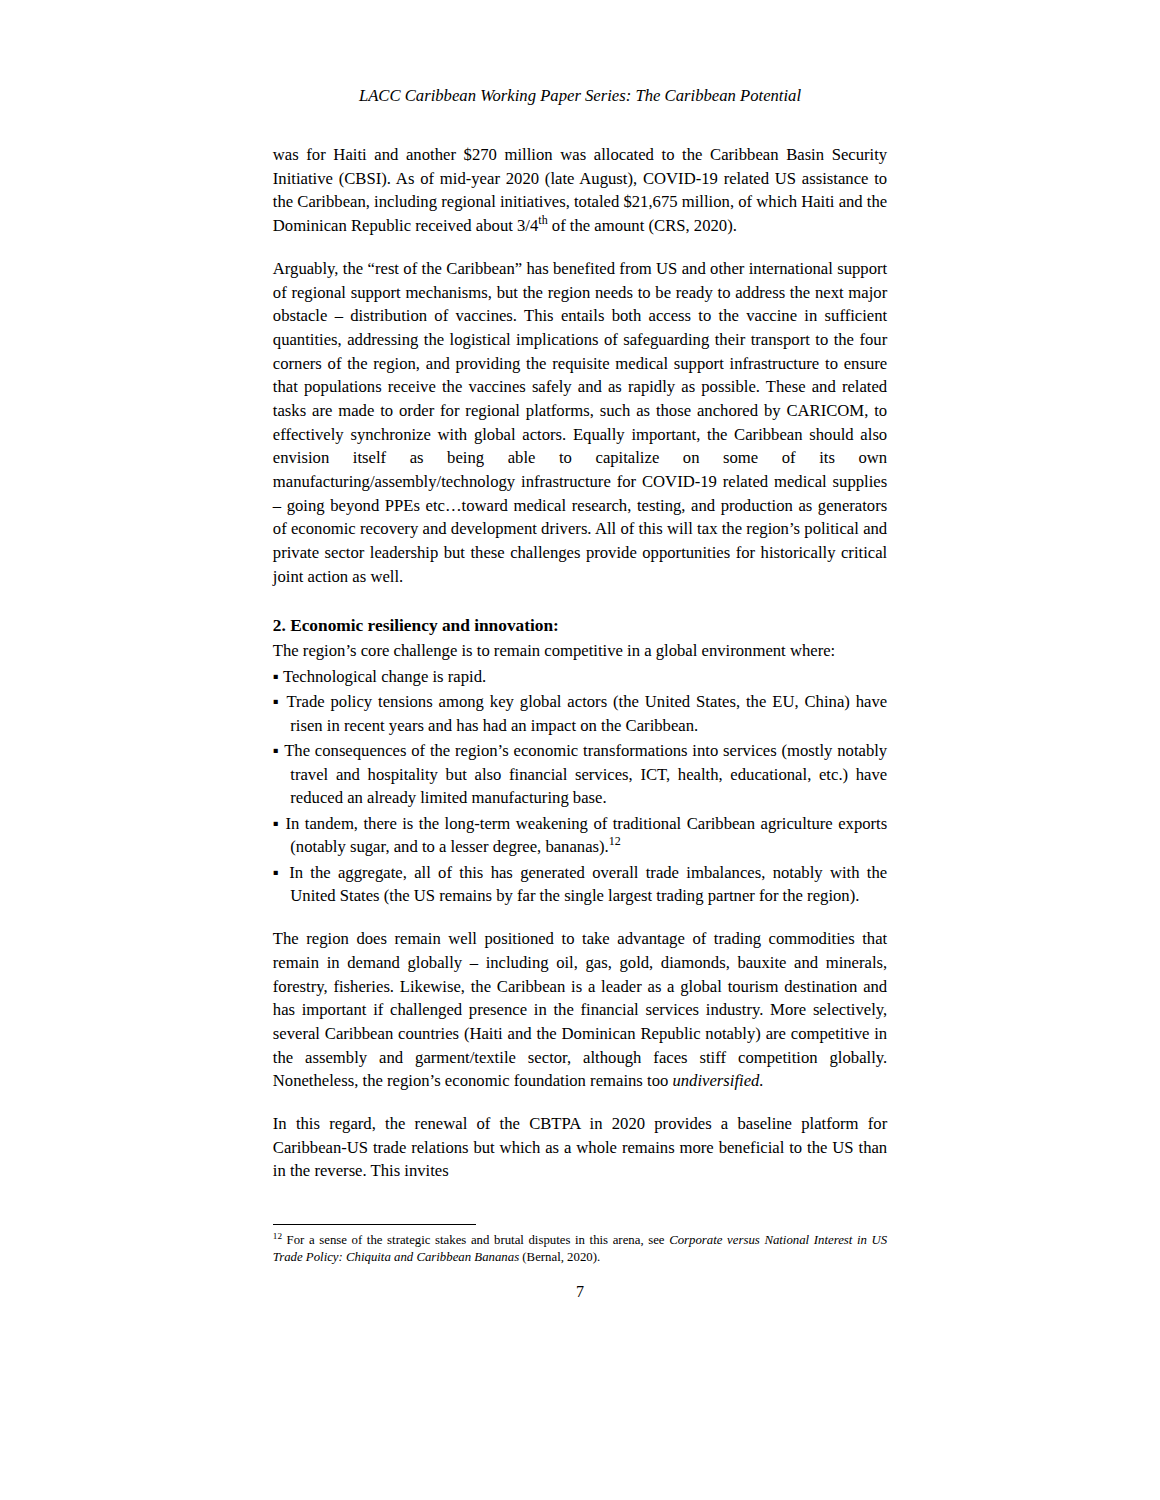LACC Caribbean Working Paper Series: The Caribbean Potential
was for Haiti and another $270 million was allocated to the Caribbean Basin Security Initiative (CBSI). As of mid-year 2020 (late August), COVID-19 related US assistance to the Caribbean, including regional initiatives, totaled $21,675 million, of which Haiti and the Dominican Republic received about 3/4th of the amount (CRS, 2020).
Arguably, the “rest of the Caribbean” has benefited from US and other international support of regional support mechanisms, but the region needs to be ready to address the next major obstacle – distribution of vaccines. This entails both access to the vaccine in sufficient quantities, addressing the logistical implications of safeguarding their transport to the four corners of the region, and providing the requisite medical support infrastructure to ensure that populations receive the vaccines safely and as rapidly as possible. These and related tasks are made to order for regional platforms, such as those anchored by CARICOM, to effectively synchronize with global actors. Equally important, the Caribbean should also envision itself as being able to capitalize on some of its own manufacturing/assembly/technology infrastructure for COVID-19 related medical supplies – going beyond PPEs etc…toward medical research, testing, and production as generators of economic recovery and development drivers. All of this will tax the region’s political and private sector leadership but these challenges provide opportunities for historically critical joint action as well.
2. Economic resiliency and innovation:
The region’s core challenge is to remain competitive in a global environment where:
Technological change is rapid.
Trade policy tensions among key global actors (the United States, the EU, China) have risen in recent years and has had an impact on the Caribbean.
The consequences of the region’s economic transformations into services (mostly notably travel and hospitality but also financial services, ICT, health, educational, etc.) have reduced an already limited manufacturing base.
In tandem, there is the long-term weakening of traditional Caribbean agriculture exports (notably sugar, and to a lesser degree, bananas).12
In the aggregate, all of this has generated overall trade imbalances, notably with the United States (the US remains by far the single largest trading partner for the region).
The region does remain well positioned to take advantage of trading commodities that remain in demand globally – including oil, gas, gold, diamonds, bauxite and minerals, forestry, fisheries. Likewise, the Caribbean is a leader as a global tourism destination and has important if challenged presence in the financial services industry. More selectively, several Caribbean countries (Haiti and the Dominican Republic notably) are competitive in the assembly and garment/textile sector, although faces stiff competition globally. Nonetheless, the region’s economic foundation remains too undiversified.
In this regard, the renewal of the CBTPA in 2020 provides a baseline platform for Caribbean-US trade relations but which as a whole remains more beneficial to the US than in the reverse. This invites
12 For a sense of the strategic stakes and brutal disputes in this arena, see Corporate versus National Interest in US Trade Policy: Chiquita and Caribbean Bananas (Bernal, 2020).
7